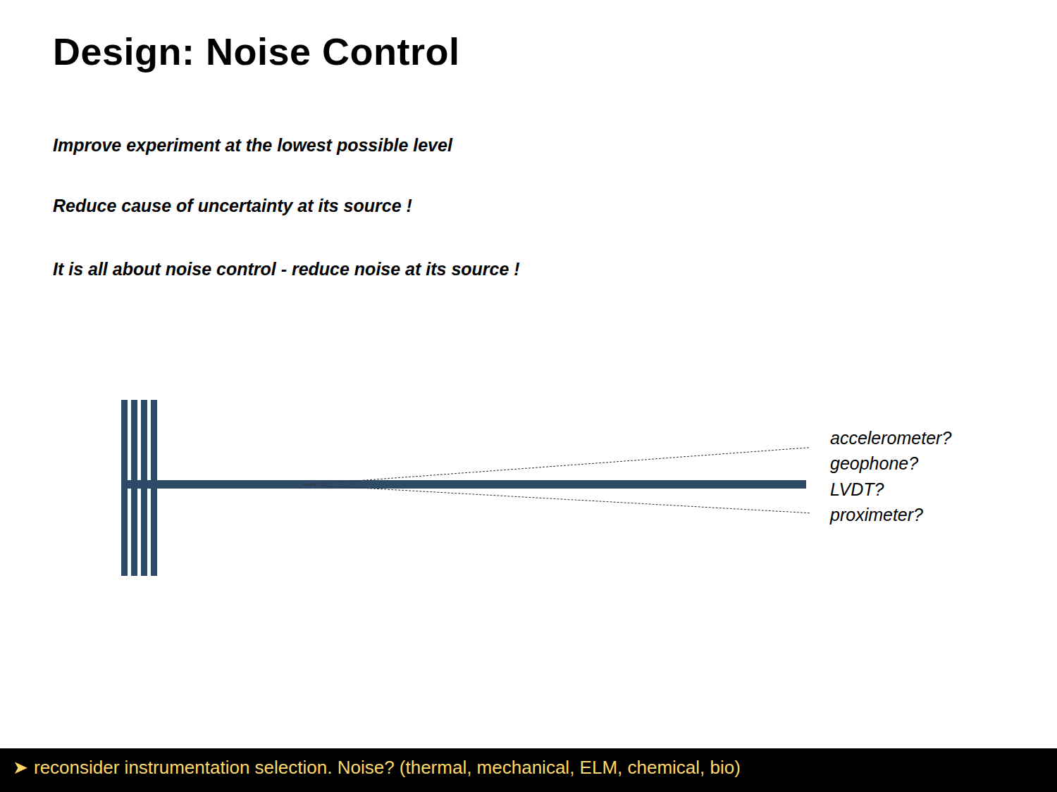Design: Noise Control
Improve experiment at the lowest possible level
Reduce cause of uncertainty at its source !
It is all about noise control - reduce noise at its source !
accelerometer?
geophone?
LVDT?
proximeter?
➤reconsider instrumentation selection. Noise? (thermal, mechanical, ELM, chemical, bio)